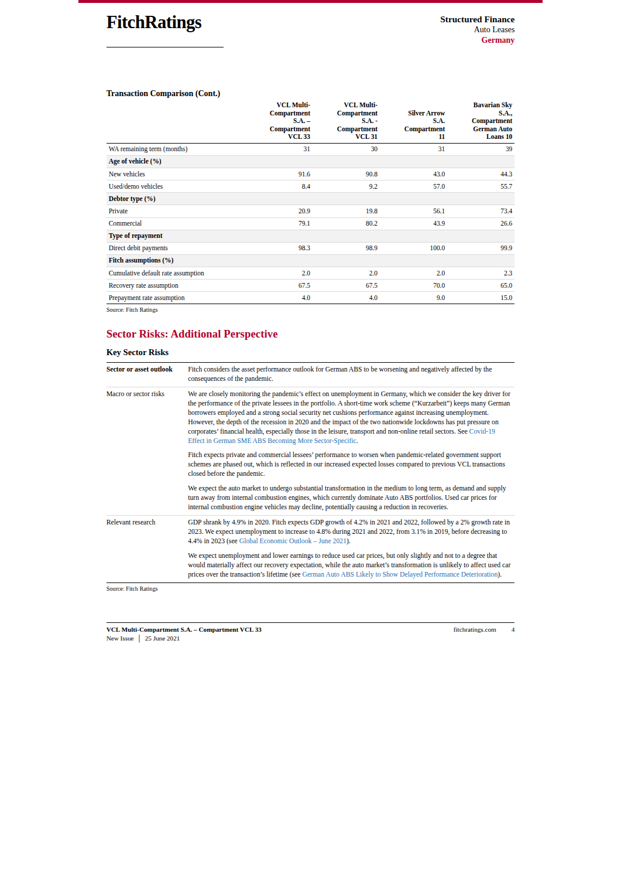Fitch Ratings
Structured Finance
Auto Leases
Germany
Transaction Comparison (Cont.)
| | VCL Multi- Compartment S.A. – Compartment VCL 33 | VCL Multi- Compartment S.A. - Compartment VCL 31 | Silver Arrow S.A. Compartment 11 | Bavarian Sky S.A., Compartment German Auto Loans 10 |
| --- | --- | --- | --- | --- |
| WA remaining term (months) | 31 | 30 | 31 | 39 |
| Age of vehicle (%) |
| New vehicles | 91.6 | 90.8 | 43.0 | 44.3 |
| Used/demo vehicles | 8.4 | 9.2 | 57.0 | 55.7 |
| Debtor type (%) |
| Private | 20.9 | 19.8 | 56.1 | 73.4 |
| Commercial | 79.1 | 80.2 | 43.9 | 26.6 |
| Type of repayment |
| Direct debit payments | 98.3 | 98.9 | 100.0 | 99.9 |
| Fitch assumptions (%) |
| Cumulative default rate assumption | 2.0 | 2.0 | 2.0 | 2.3 |
| Recovery rate assumption | 67.5 | 67.5 | 70.0 | 65.0 |
| Prepayment rate assumption | 4.0 | 4.0 | 9.0 | 15.0 |
Source: Fitch Ratings
Sector Risks: Additional Perspective
Key Sector Risks
| Sector or asset outlook | Fitch considers the asset performance outlook for German ABS to be worsening and negatively affected by the consequences of the pandemic. |
| Macro or sector risks | We are closely monitoring the pandemic’s effect on unemployment in Germany, which we consider the key driver for the performance of the private lessees in the portfolio. A short-time work scheme (“Kurzarbeit”) keeps many German borrowers employed and a strong social security net cushions performance against increasing unemployment. However, the depth of the recession in 2020 and the impact of the two nationwide lockdowns has put pressure on corporates’ financial health, especially those in the leisure, transport and non-online retail sectors. See Covid-19 Effect in German SME ABS Becoming More Sector-Specific . Fitch expects private and commercial lessees’ performance to worsen when pandemic-related government support schemes are phased out, which is reflected in our increased expected losses compared to previous VCL transactions closed before the pandemic. We expect the auto market to undergo substantial transformation in the medium to long term, as demand and supply turn away from internal combustion engines, which currently dominate Auto ABS portfolios. Used car prices for internal combustion engine vehicles may decline, potentially causing a reduction in recoveries. |
| Relevant research | GDP shrank by 4.9% in 2020. Fitch expects GDP growth of 4.2% in 2021 and 2022, followed by a 2% growth rate in 2023. We expect unemployment to increase to 4.8% during 2021 and 2022, from 3.1% in 2019, before decreasing to 4.4% in 2023 (see Global Economic Outlook – June 2021 ). We expect unemployment and lower earnings to reduce used car prices, but only slightly and not to a degree that would materially affect our recovery expectation, while the auto market’s transformation is unlikely to affect used car prices over the transaction’s lifetime (see German Auto ABS Likely to Show Delayed Performance Deterioration ). |
Source: Fitch Ratings
VCL Multi-Compartment S.A. – Compartment VCL 33
New Issue │ 25 June 2021
fitchratings.com 4